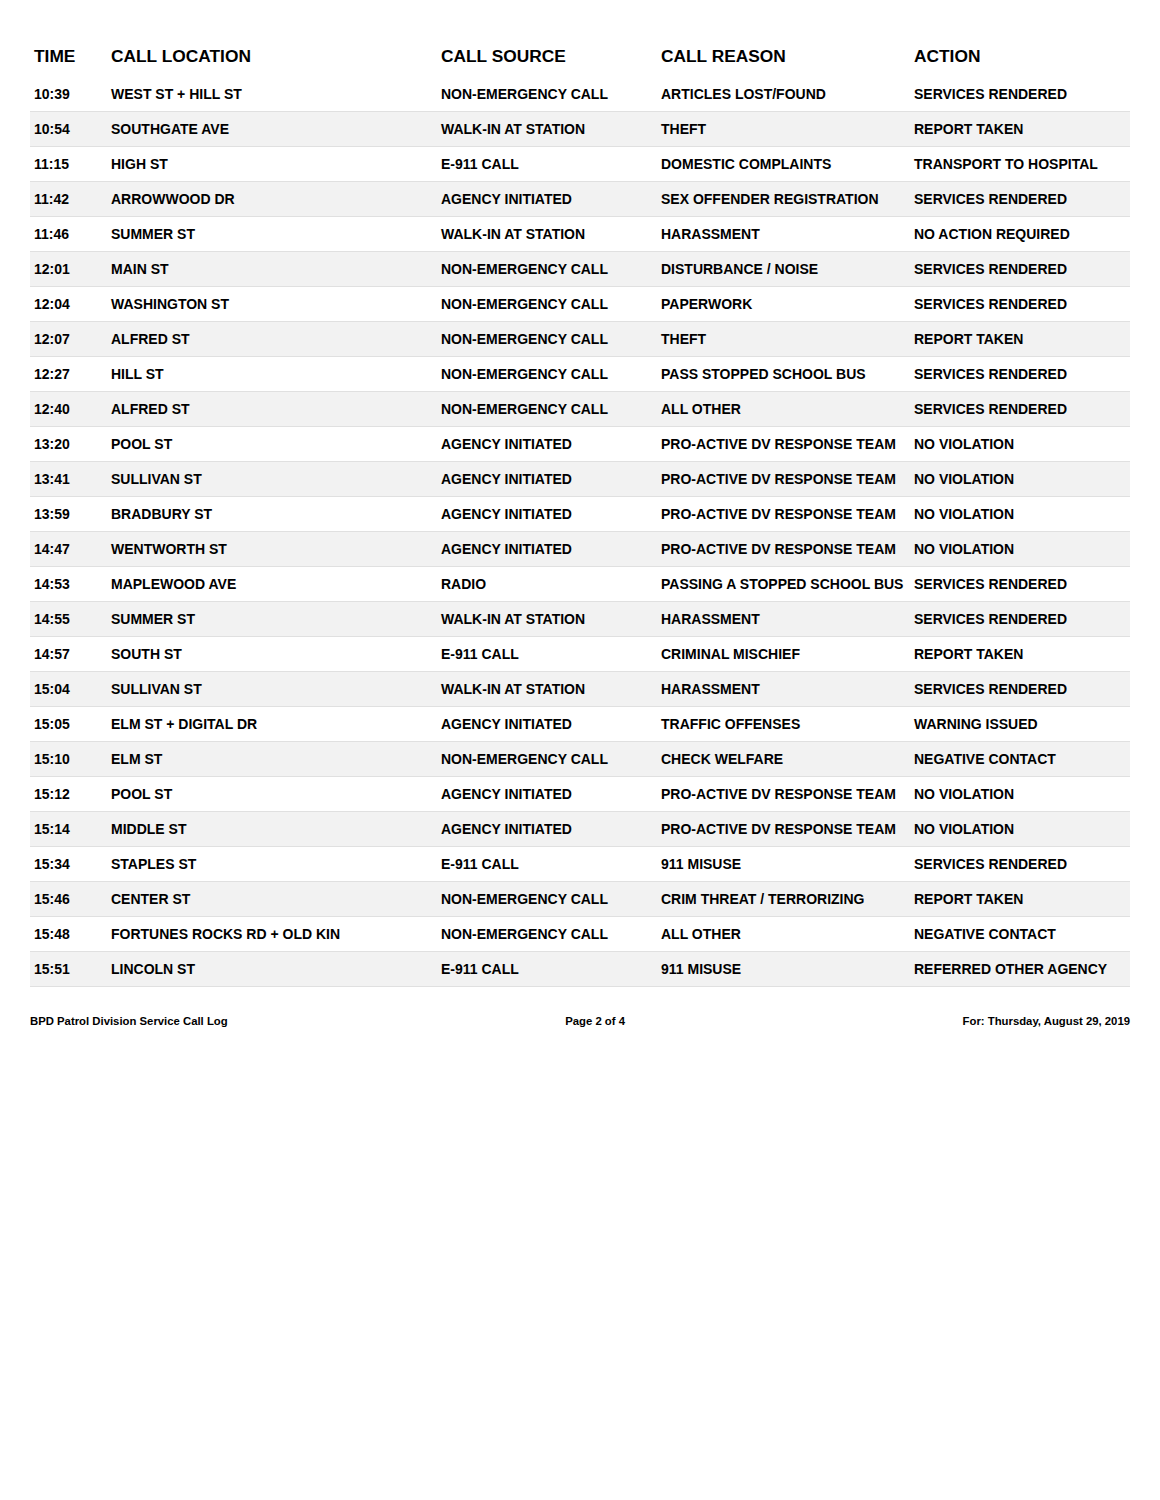| TIME | CALL LOCATION | CALL SOURCE | CALL REASON | ACTION |
| --- | --- | --- | --- | --- |
| 10:39 | WEST ST + HILL ST | NON-EMERGENCY CALL | ARTICLES LOST/FOUND | SERVICES RENDERED |
| 10:54 | SOUTHGATE AVE | WALK-IN AT STATION | THEFT | REPORT TAKEN |
| 11:15 | HIGH ST | E-911 CALL | DOMESTIC COMPLAINTS | TRANSPORT TO HOSPITAL |
| 11:42 | ARROWWOOD DR | AGENCY INITIATED | SEX OFFENDER REGISTRATION | SERVICES RENDERED |
| 11:46 | SUMMER ST | WALK-IN AT STATION | HARASSMENT | NO ACTION REQUIRED |
| 12:01 | MAIN ST | NON-EMERGENCY CALL | DISTURBANCE / NOISE | SERVICES RENDERED |
| 12:04 | WASHINGTON ST | NON-EMERGENCY CALL | PAPERWORK | SERVICES RENDERED |
| 12:07 | ALFRED ST | NON-EMERGENCY CALL | THEFT | REPORT TAKEN |
| 12:27 | HILL ST | NON-EMERGENCY CALL | PASS STOPPED SCHOOL BUS | SERVICES RENDERED |
| 12:40 | ALFRED ST | NON-EMERGENCY CALL | ALL OTHER | SERVICES RENDERED |
| 13:20 | POOL ST | AGENCY INITIATED | PRO-ACTIVE DV RESPONSE TEAM | NO VIOLATION |
| 13:41 | SULLIVAN ST | AGENCY INITIATED | PRO-ACTIVE DV RESPONSE TEAM | NO VIOLATION |
| 13:59 | BRADBURY ST | AGENCY INITIATED | PRO-ACTIVE DV RESPONSE TEAM | NO VIOLATION |
| 14:47 | WENTWORTH ST | AGENCY INITIATED | PRO-ACTIVE DV RESPONSE TEAM | NO VIOLATION |
| 14:53 | MAPLEWOOD AVE | RADIO | PASSING A STOPPED SCHOOL BUS | SERVICES RENDERED |
| 14:55 | SUMMER ST | WALK-IN AT STATION | HARASSMENT | SERVICES RENDERED |
| 14:57 | SOUTH ST | E-911 CALL | CRIMINAL MISCHIEF | REPORT TAKEN |
| 15:04 | SULLIVAN ST | WALK-IN AT STATION | HARASSMENT | SERVICES RENDERED |
| 15:05 | ELM ST + DIGITAL DR | AGENCY INITIATED | TRAFFIC OFFENSES | WARNING ISSUED |
| 15:10 | ELM ST | NON-EMERGENCY CALL | CHECK WELFARE | NEGATIVE CONTACT |
| 15:12 | POOL ST | AGENCY INITIATED | PRO-ACTIVE DV RESPONSE TEAM | NO VIOLATION |
| 15:14 | MIDDLE ST | AGENCY INITIATED | PRO-ACTIVE DV RESPONSE TEAM | NO VIOLATION |
| 15:34 | STAPLES ST | E-911 CALL | 911 MISUSE | SERVICES RENDERED |
| 15:46 | CENTER ST | NON-EMERGENCY CALL | CRIM THREAT / TERRORIZING | REPORT TAKEN |
| 15:48 | FORTUNES ROCKS RD + OLD KIN | NON-EMERGENCY CALL | ALL OTHER | NEGATIVE CONTACT |
| 15:51 | LINCOLN ST | E-911 CALL | 911 MISUSE | REFERRED OTHER AGENCY |
BPD Patrol Division Service Call Log Page 2 of 4 For: Thursday, August 29, 2019